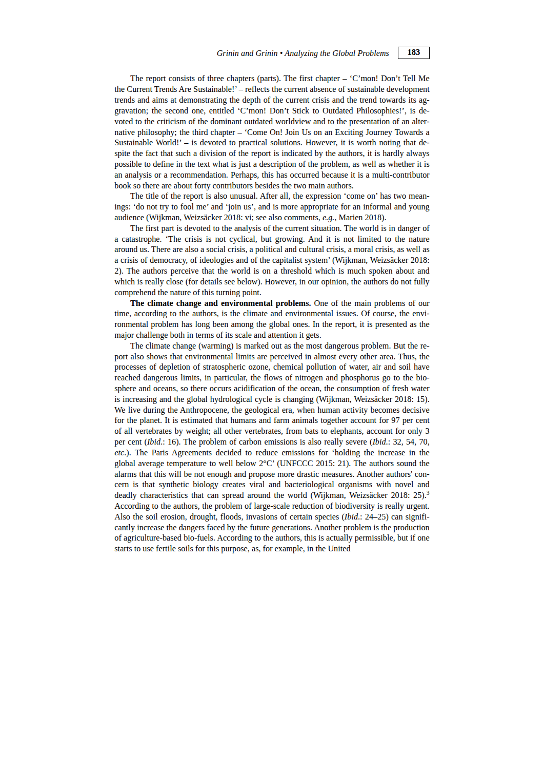Grinin and Grinin • Analyzing the Global Problems 183
The report consists of three chapters (parts). The first chapter – ‘C’mon! Don’t Tell Me the Current Trends Are Sustainable!’ – reflects the current absence of sustainable development trends and aims at demonstrating the depth of the current crisis and the trend towards its aggravation; the second one, entitled ‘C’mon! Don’t Stick to Outdated Philosophies!’, is devoted to the criticism of the dominant outdated worldview and to the presentation of an alternative philosophy; the third chapter – ‘Come On! Join Us on an Exciting Journey Towards a Sustainable World!’ – is devoted to practical solutions. However, it is worth noting that despite the fact that such a division of the report is indicated by the authors, it is hardly always possible to define in the text what is just a description of the problem, as well as whether it is an analysis or a recommendation. Perhaps, this has occurred because it is a multi-contributor book so there are about forty contributors besides the two main authors.
The title of the report is also unusual. After all, the expression ‘come on’ has two meanings: ‘do not try to fool me’ and ‘join us’, and is more appropriate for an informal and young audience (Wijkman, Weizsäcker 2018: vi; see also comments, e.g., Marien 2018).
The first part is devoted to the analysis of the current situation. The world is in danger of a catastrophe. ‘The crisis is not cyclical, but growing. And it is not limited to the nature around us. There are also a social crisis, a political and cultural crisis, a moral crisis, as well as a crisis of democracy, of ideologies and of the capitalist system’ (Wijkman, Weizsäcker 2018: 2). The authors perceive that the world is on a threshold which is much spoken about and which is really close (for details see below). However, in our opinion, the authors do not fully comprehend the nature of this turning point.
The climate change and environmental problems. One of the main problems of our time, according to the authors, is the climate and environmental issues. Of course, the environmental problem has long been among the global ones. In the report, it is presented as the major challenge both in terms of its scale and attention it gets.
The climate change (warming) is marked out as the most dangerous problem. But the report also shows that environmental limits are perceived in almost every other area. Thus, the processes of depletion of stratospheric ozone, chemical pollution of water, air and soil have reached dangerous limits, in particular, the flows of nitrogen and phosphorus go to the biosphere and oceans, so there occurs acidification of the ocean, the consumption of fresh water is increasing and the global hydrological cycle is changing (Wijkman, Weizsäcker 2018: 15). We live during the Anthropocene, the geological era, when human activity becomes decisive for the planet. It is estimated that humans and farm animals together account for 97 per cent of all vertebrates by weight; all other vertebrates, from bats to elephants, account for only 3 per cent (Ibid.: 16). The problem of carbon emissions is also really severe (Ibid.: 32, 54, 70, etc.). The Paris Agreements decided to reduce emissions for ‘holding the increase in the global average temperature to well below 2°C’ (UNFCCC 2015: 21). The authors sound the alarms that this will be not enough and propose more drastic measures. Another authors' concern is that synthetic biology creates viral and bacteriological organisms with novel and deadly characteristics that can spread around the world (Wijkman, Weizsäcker 2018: 25).3 According to the authors, the problem of large-scale reduction of biodiversity is really urgent. Also the soil erosion, drought, floods, invasions of certain species (Ibid.: 24–25) can significantly increase the dangers faced by the future generations. Another problem is the production of agriculture-based bio-fuels. According to the authors, this is actually permissible, but if one starts to use fertile soils for this purpose, as, for example, in the United